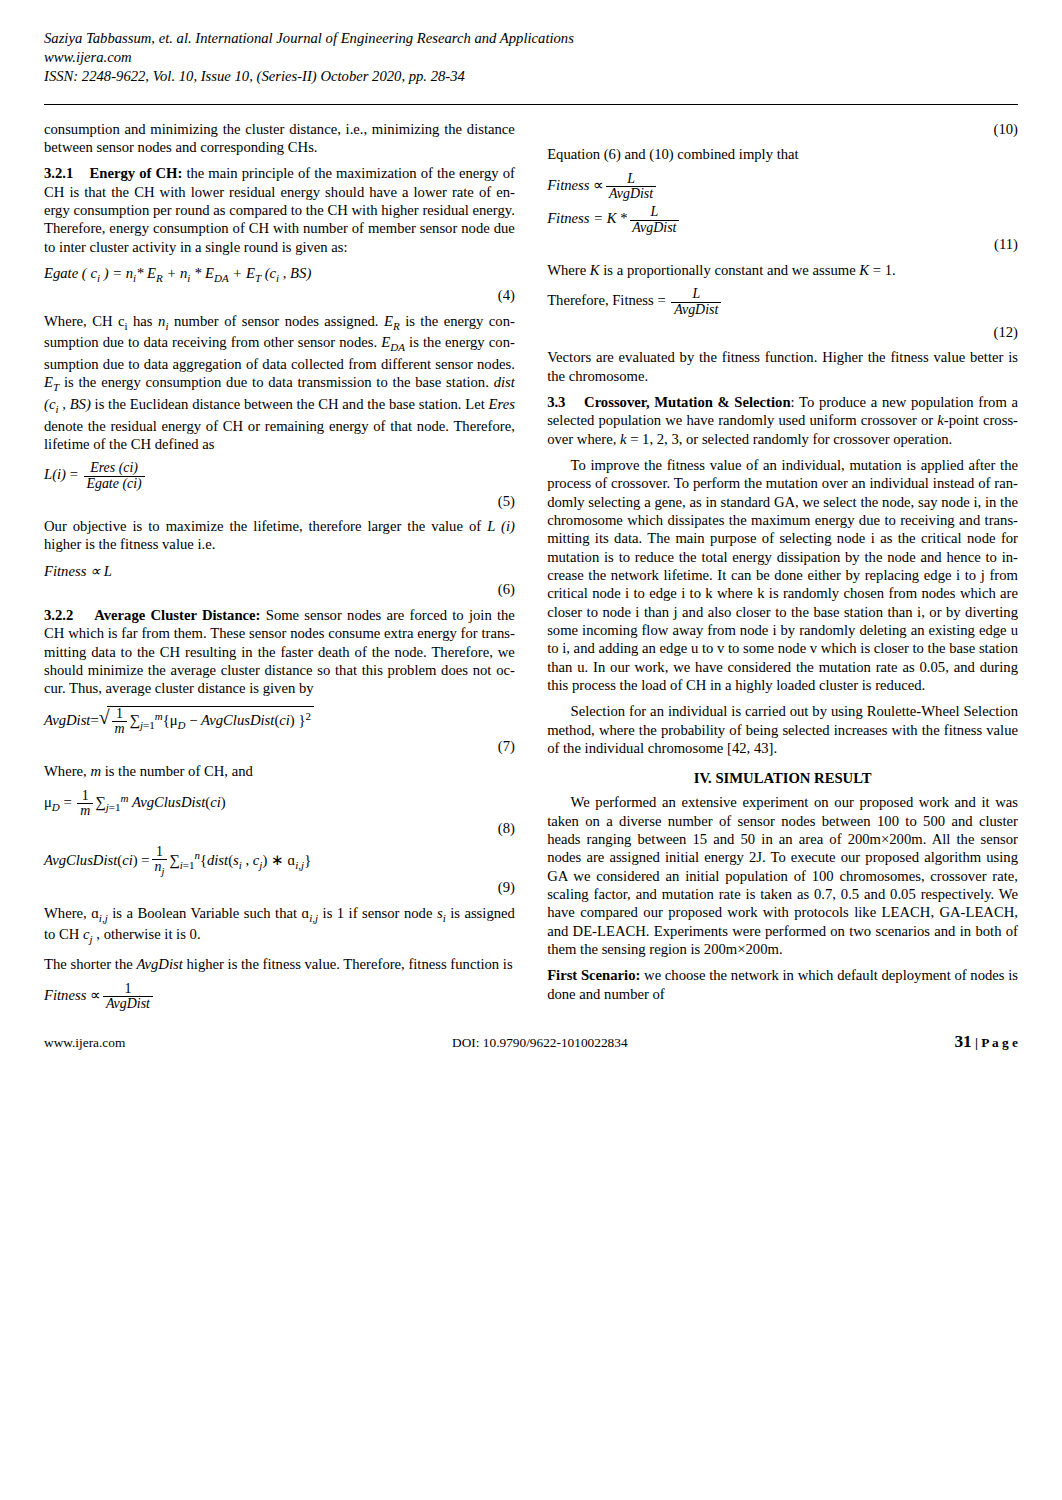Saziya Tabbassum, et. al. International Journal of Engineering Research and Applications www.ijera.com ISSN: 2248-9622, Vol. 10, Issue 10, (Series-II) October 2020, pp. 28-34
consumption and minimizing the cluster distance, i.e., minimizing the distance between sensor nodes and corresponding CHs.
3.2.1 Energy of CH: the main principle of the maximization of the energy of CH is that the CH with lower residual energy should have a lower rate of energy consumption per round as compared to the CH with higher residual energy. Therefore, energy consumption of CH with number of member sensor node due to inter cluster activity in a single round is given as:
Egate ( ci ) = ni* ER + ni * EDA + ET (ci , BS)
(4)
Where, CH ci has ni number of sensor nodes assigned. ER is the energy consumption due to data receiving from other sensor nodes. EDA is the energy consumption due to data aggregation of data collected from different sensor nodes. ET is the energy consumption due to data transmission to the base station. dist (ci , BS) is the Euclidean distance between the CH and the base station. Let Eres denote the residual energy of CH or remaining energy of that node. Therefore, lifetime of the CH defined as
L(i) = Eres (ci) Egate (ci)
(5)
Our objective is to maximize the lifetime, therefore larger the value of L (i) higher is the fitness value i.e.
Fitness ∝ L
(6)
3.2.2 Average Cluster Distance: Some sensor nodes are forced to join the CH which is far from them. These sensor nodes consume extra energy for transmitting data to the CH resulting in the faster death of the node. Therefore, we should minimize the average cluster distance so that this problem does not occur. Thus, average cluster distance is given by
AvgDist=1 m∑j=1m{μD − AvgClusDist(ci) }2
(7)
Where, m is the number of CH, and
μD = 1 m∑j=1m AvgClusDist(ci)
(8)
AvgClusDist(ci) =1 nj∑i=1n{dist(si , cj) ∗ ɑi,j}
(9)
Where, ɑi,j is a Boolean Variable such that ɑi,j is 1 if sensor node si is assigned to CH cj , otherwise it is 0.
The shorter the AvgDist higher is the fitness value. Therefore, fitness function is
Fitness ∝1 AvgDist
(10)
Equation (6) and (10) combined imply that
Fitness ∝LAvgDist
Fitness = K *LAvgDist
(11)
Where K is a proportionally constant and we assume K = 1.
Therefore, Fitness = LAvgDist
(12)
Vectors are evaluated by the fitness function. Higher the fitness value better is the chromosome.
3.3 Crossover, Mutation & Selection: To produce a new population from a selected population we have randomly used uniform crossover or k-point crossover where, k = 1, 2, 3, or selected randomly for crossover operation.
To improve the fitness value of an individual, mutation is applied after the process of crossover. To perform the mutation over an individual instead of randomly selecting a gene, as in standard GA, we select the node, say node i, in the chromosome which dissipates the maximum energy due to receiving and transmitting its data. The main purpose of selecting node i as the critical node for mutation is to reduce the total energy dissipation by the node and hence to increase the network lifetime. It can be done either by replacing edge i to j from critical node i to edge i to k where k is randomly chosen from nodes which are closer to node i than j and also closer to the base station than i, or by diverting some incoming flow away from node i by randomly deleting an existing edge u to i, and adding an edge u to v to some node v which is closer to the base station than u. In our work, we have considered the mutation rate as 0.05, and during this process the load of CH in a highly loaded cluster is reduced.
Selection for an individual is carried out by using Roulette-Wheel Selection method, where the probability of being selected increases with the fitness value of the individual chromosome [42, 43].
IV. SIMULATION RESULT
We performed an extensive experiment on our proposed work and it was taken on a diverse number of sensor nodes between 100 to 500 and cluster heads ranging between 15 and 50 in an area of 200m×200m. All the sensor nodes are assigned initial energy 2J. To execute our proposed algorithm using GA we considered an initial population of 100 chromosomes, crossover rate, scaling factor, and mutation rate is taken as 0.7, 0.5 and 0.05 respectively. We have compared our proposed work with protocols like LEACH, GA-LEACH, and DE-LEACH. Experiments were performed on two scenarios and in both of them the sensing region is 200m×200m.
First Scenario: we choose the network in which default deployment of nodes is done and number of
www.ijera.com
DOI: 10.9790/9622-1010022834
31 | P a g e